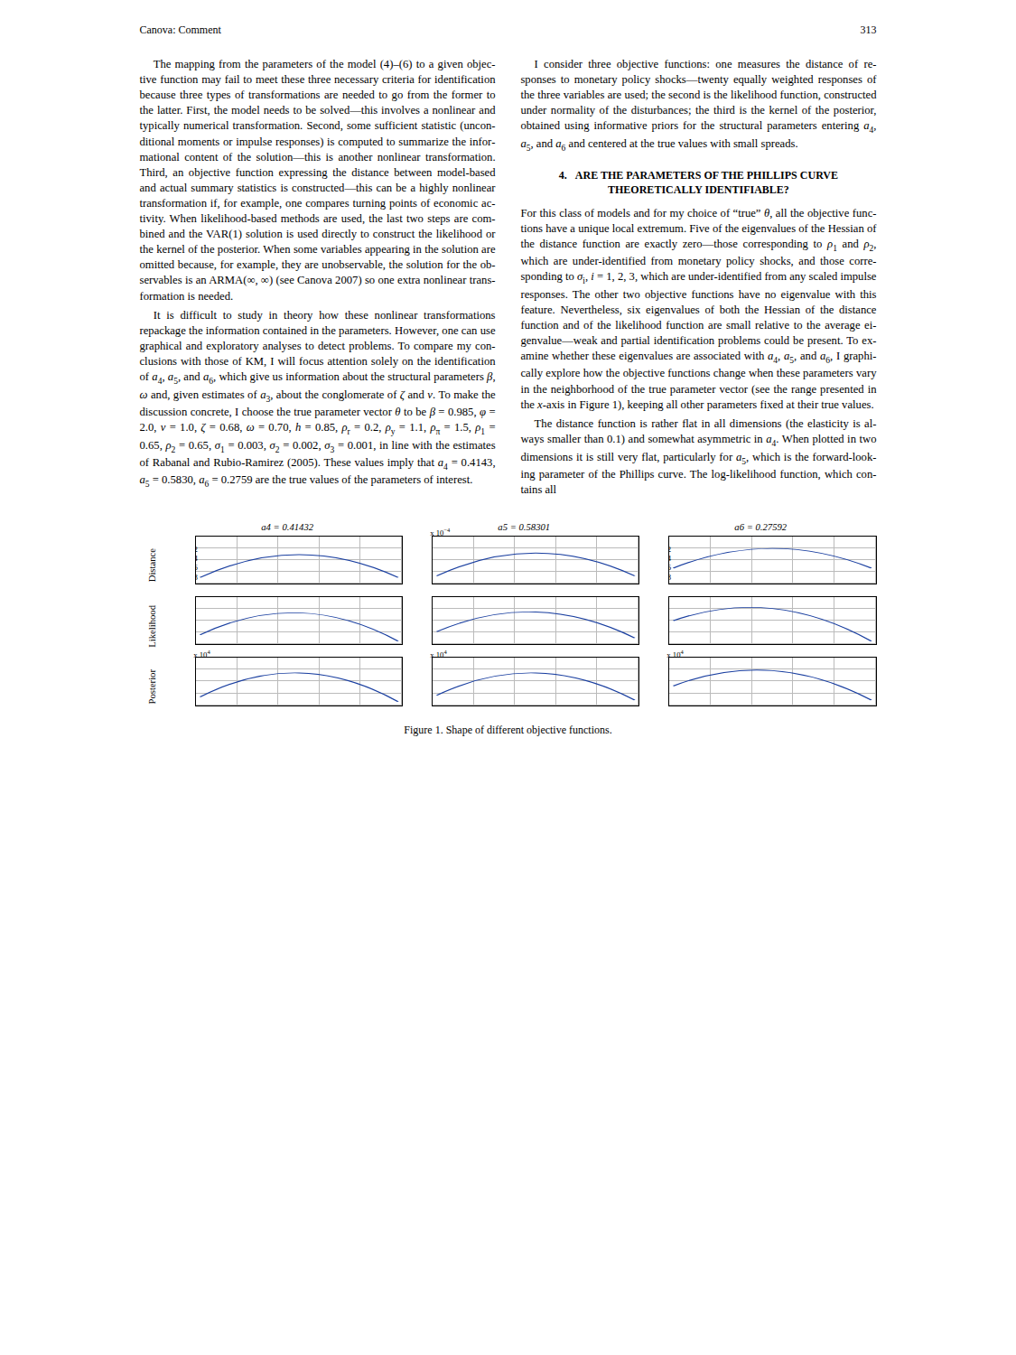Canova: Comment 313
The mapping from the parameters of the model (4)–(6) to a given objective function may fail to meet these three necessary criteria for identification because three types of transformations are needed to go from the former to the latter. First, the model needs to be solved—this involves a nonlinear and typically numerical transformation. Second, some sufficient statistic (unconditional moments or impulse responses) is computed to summarize the informational content of the solution—this is another nonlinear transformation. Third, an objective function expressing the distance between model-based and actual summary statistics is constructed—this can be a highly nonlinear transformation if, for example, one compares turning points of economic activity. When likelihood-based methods are used, the last two steps are combined and the VAR(1) solution is used directly to construct the likelihood or the kernel of the posterior. When some variables appearing in the solution are omitted because, for example, they are unobservable, the solution for the observables is an ARMA(∞, ∞) (see Canova 2007) so one extra nonlinear transformation is needed.
It is difficult to study in theory how these nonlinear transformations repackage the information contained in the parameters. However, one can use graphical and exploratory analyses to detect problems. To compare my conclusions with those of KM, I will focus attention solely on the identification of a 4, a 5, and a 6, which give us information about the structural parameters β, ω and, given estimates of a 3, about the conglomerate of ζ and ν. To make the discussion concrete, I choose the true parameter vector θ to be β = 0.985, φ = 2.0, ν = 1.0, ζ = 0.68, ω = 0.70, h = 0.85, ρr = 0.2, ρy = 1.1, ρπ = 1.5, ρ 1 = 0.65, ρ 2 = 0.65, σ 1 = 0.003, σ 2 = 0.002, σ 3 = 0.001, in line with the estimates of Rabanal and Rubio-Ramirez (2005). These values imply that a 4 = 0.4143, a 5 = 0.5830, a 6 = 0.2759 are the true values of the parameters of interest.
I consider three objective functions: one measures the distance of responses to monetary policy shocks—twenty equally weighted responses of the three variables are used; the second is the likelihood function, constructed under normality of the disturbances; the third is the kernel of the posterior, obtained using informative priors for the structural parameters entering a 4, a 5, and a 6 and centered at the true values with small spreads.
4. Are the Parameters of the Phillips Curve Theoretically Identifiable?
For this class of models and for my choice of “true” θ, all the objective functions have a unique local extremum. Five of the eigenvalues of the Hessian of the distance function are exactly zero—those corresponding to ρ 1 and ρ 2, which are under-identified from monetary policy shocks, and those corresponding to σi, i = 1, 2, 3, which are under-identified from any scaled impulse responses. The other two objective functions have no eigenvalue with this feature. Nevertheless, six eigenvalues of both the Hessian of the distance function and of the likelihood function are small relative to the average eigenvalue—weak and partial identification problems could be present. To examine whether these eigenvalues are associated with a 4, a 5, and a 6, I graphically explore how the objective functions change when these parameters vary in the neighborhood of the true parameter vector (see the range presented in the x-axis in Figure 1), keeping all other parameters fixed at their true values.
The distance function is rather flat in all dimensions (the elasticity is always smaller than 0.1) and somewhat asymmetric in a 4. When plotted in two dimensions it is still very flat, particularly for a 5, which is the forward-looking parameter of the Phillips curve. The log-likelihood function, which contains all
a4 = 0.41432
a5 = 0.58301
a6 = 0.27592
Distance
0 −0.002 −0.004 −0.006 −0.008 −0.01 0.35 0.4 0.45 0.5
x 10−4
0 −1 −2 0.5 0.55 0.6 0.65
0 −0.002 −0.004 −0.006 −0.008 −0.01 0.24 0.26 0.28 0.3 0.32
Likelihood
−5000 −5500 −6000 0.35 0.4 0.45 0.5
−4600 −4700 −4800 −4900 0.5 0.55 0.6 0.65
−4600 −4650 −4700 −4750 −4800 0.24 0.26 0.28 0.3 0.32
Posterior
x 104
−2 −4 −6 −8 −10 −12 0.35 0.4 0.45 0.5
x 104
−1 −2 −3 −4 −5 −6 0.5 0.55 0.6 0.65
x 104
−2 −4 −6 0.24 0.26 0.28 0.3 0.32
Figure 1. Shape of different objective functions.